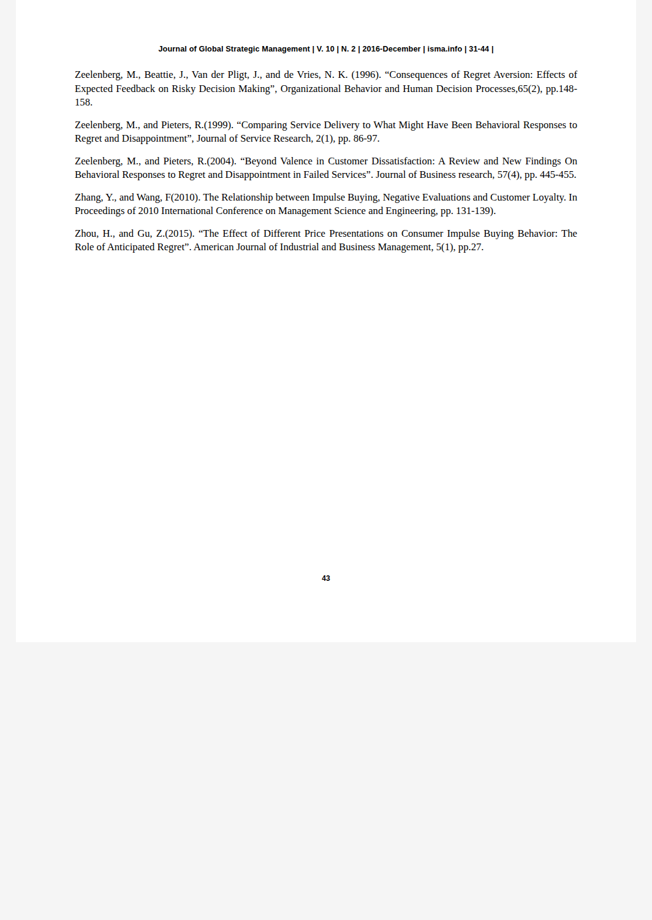Journal of Global Strategic Management | V. 10 | N. 2 | 2016-December | isma.info | 31-44 |
Zeelenberg, M., Beattie, J., Van der Pligt, J., and de Vries, N. K. (1996). “Consequences of Regret Aversion: Effects of Expected Feedback on Risky Decision Making”, Organizational Behavior and Human Decision Processes,65(2), pp.148-158.
Zeelenberg, M., and Pieters, R.(1999). “Comparing Service Delivery to What Might Have Been Behavioral Responses to Regret and Disappointment”, Journal of Service Research, 2(1), pp. 86-97.
Zeelenberg, M., and Pieters, R.(2004). “Beyond Valence in Customer Dissatisfaction: A Review and New Findings On Behavioral Responses to Regret and Disappointment in Failed Services”. Journal of Business research, 57(4), pp. 445-455.
Zhang, Y., and Wang, F(2010). The Relationship between Impulse Buying, Negative Evaluations and Customer Loyalty. In Proceedings of 2010 International Conference on Management Science and Engineering, pp. 131-139).
Zhou, H., and Gu, Z.(2015). “The Effect of Different Price Presentations on Consumer Impulse Buying Behavior: The Role of Anticipated Regret”. American Journal of Industrial and Business Management, 5(1), pp.27.
43